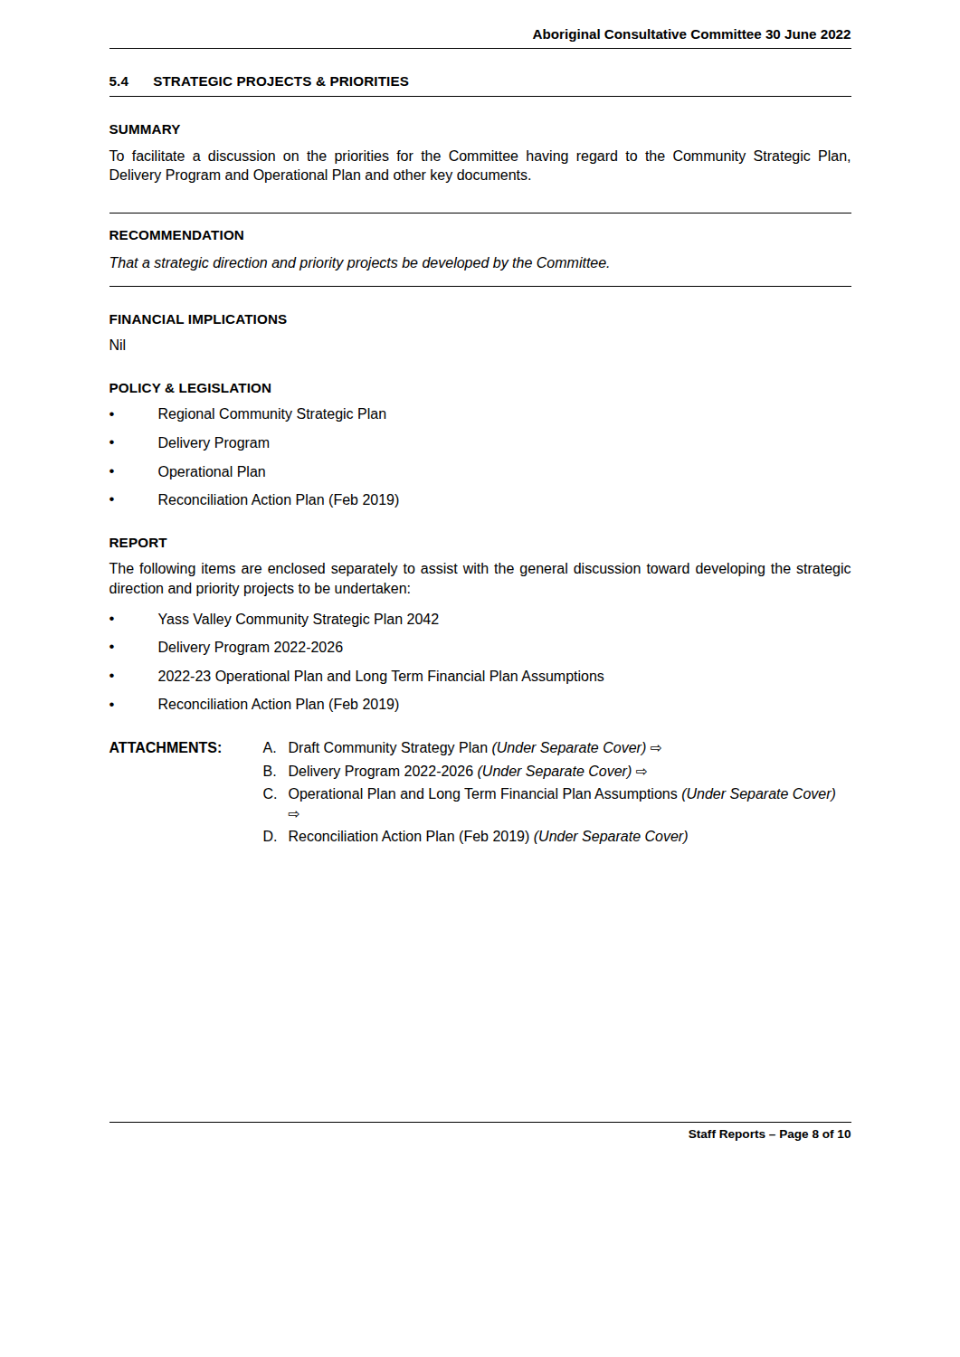Aboriginal Consultative Committee 30 June 2022
5.4 STRATEGIC PROJECTS & PRIORITIES
SUMMARY
To facilitate a discussion on the priorities for the Committee having regard to the Community Strategic Plan, Delivery Program and Operational Plan and other key documents.
RECOMMENDATION
That a strategic direction and priority projects be developed by the Committee.
FINANCIAL IMPLICATIONS
Nil
POLICY & LEGISLATION
Regional Community Strategic Plan
Delivery Program
Operational Plan
Reconciliation Action Plan (Feb 2019)
REPORT
The following items are enclosed separately to assist with the general discussion toward developing the strategic direction and priority projects to be undertaken:
Yass Valley Community Strategic Plan 2042
Delivery Program 2022-2026
2022-23 Operational Plan and Long Term Financial Plan Assumptions
Reconciliation Action Plan (Feb 2019)
ATTACHMENTS:
A. Draft Community Strategy Plan (Under Separate Cover) ⇨
B. Delivery Program 2022-2026 (Under Separate Cover) ⇨
C. Operational Plan and Long Term Financial Plan Assumptions (Under Separate Cover) ⇨
D. Reconciliation Action Plan (Feb 2019) (Under Separate Cover)
Staff Reports – Page 8 of 10